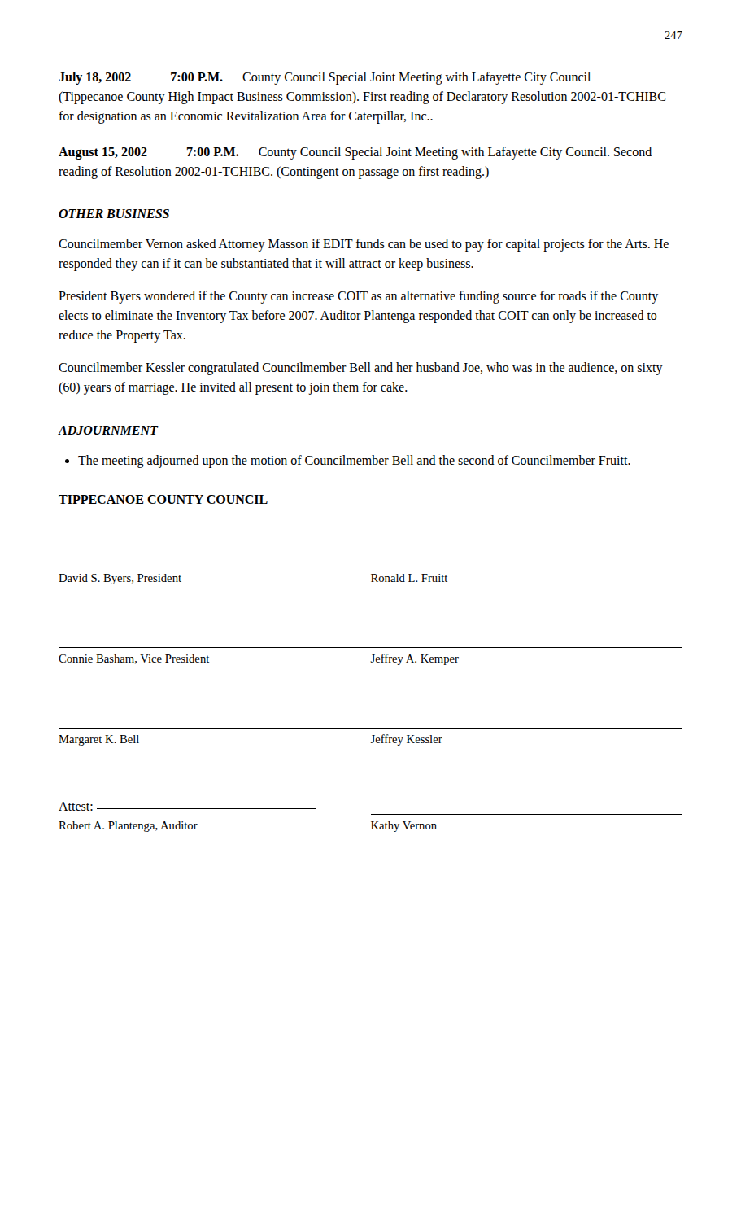247
July 18, 2002 7:00 P.M. County Council Special Joint Meeting with Lafayette City Council
(Tippecanoe County High Impact Business Commission). First reading of Declaratory Resolution 2002-01-TCHIBC for designation as an Economic Revitalization Area for Caterpillar, Inc..
August 15, 2002 7:00 P.M. County Council Special Joint Meeting with Lafayette City Council. Second reading of Resolution 2002-01-TCHIBC. (Contingent on passage on first reading.)
OTHER BUSINESS
Councilmember Vernon asked Attorney Masson if EDIT funds can be used to pay for capital projects for the Arts. He responded they can if it can be substantiated that it will attract or keep business.
President Byers wondered if the County can increase COIT as an alternative funding source for roads if the County elects to eliminate the Inventory Tax before 2007. Auditor Plantenga responded that COIT can only be increased to reduce the Property Tax.
Councilmember Kessler congratulated Councilmember Bell and her husband Joe, who was in the audience, on sixty (60) years of marriage. He invited all present to join them for cake.
ADJOURNMENT
The meeting adjourned upon the motion of Councilmember Bell and the second of Councilmember Fruitt.
TIPPECANOE COUNTY COUNCIL
| David S. Byers, President | Ronald L. Fruitt |
| Connie Basham, Vice President | Jeffrey A. Kemper |
| Margaret K. Bell | Jeffrey Kessler |
| Attest: Robert A. Plantenga, Auditor | Kathy Vernon |